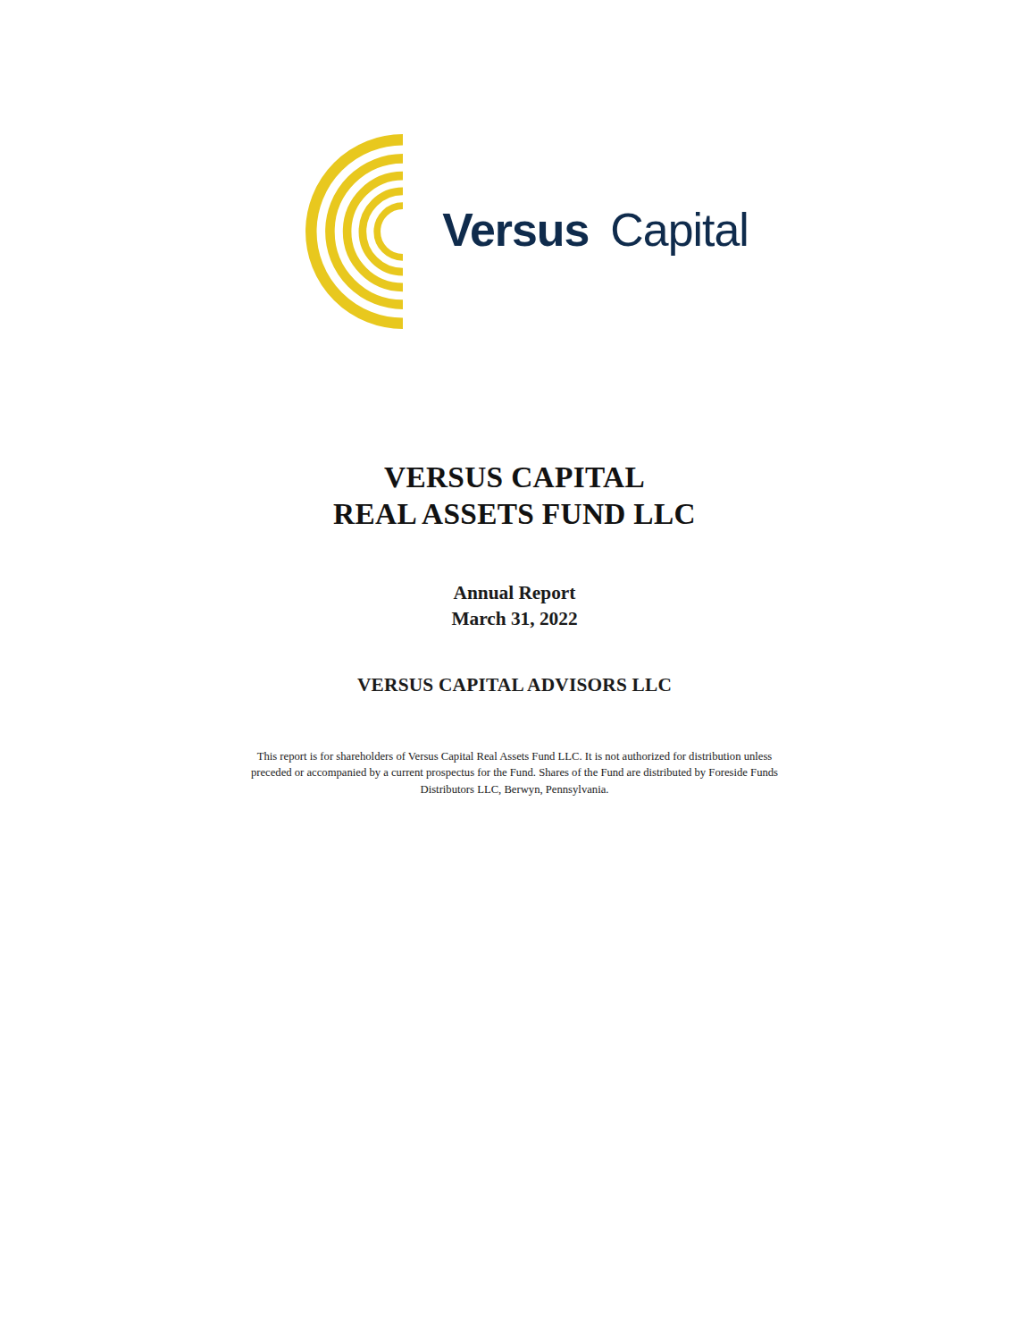Versus Capital
VERSUS CAPITAL
REAL ASSETS FUND LLC
Annual Report
March 31, 2022
VERSUS CAPITAL ADVISORS LLC
This report is for shareholders of Versus Capital Real Assets Fund LLC. It is not authorized for distribution unless preceded or accompanied by a current prospectus for the Fund. Shares of the Fund are distributed by Foreside Funds Distributors LLC, Berwyn, Pennsylvania.